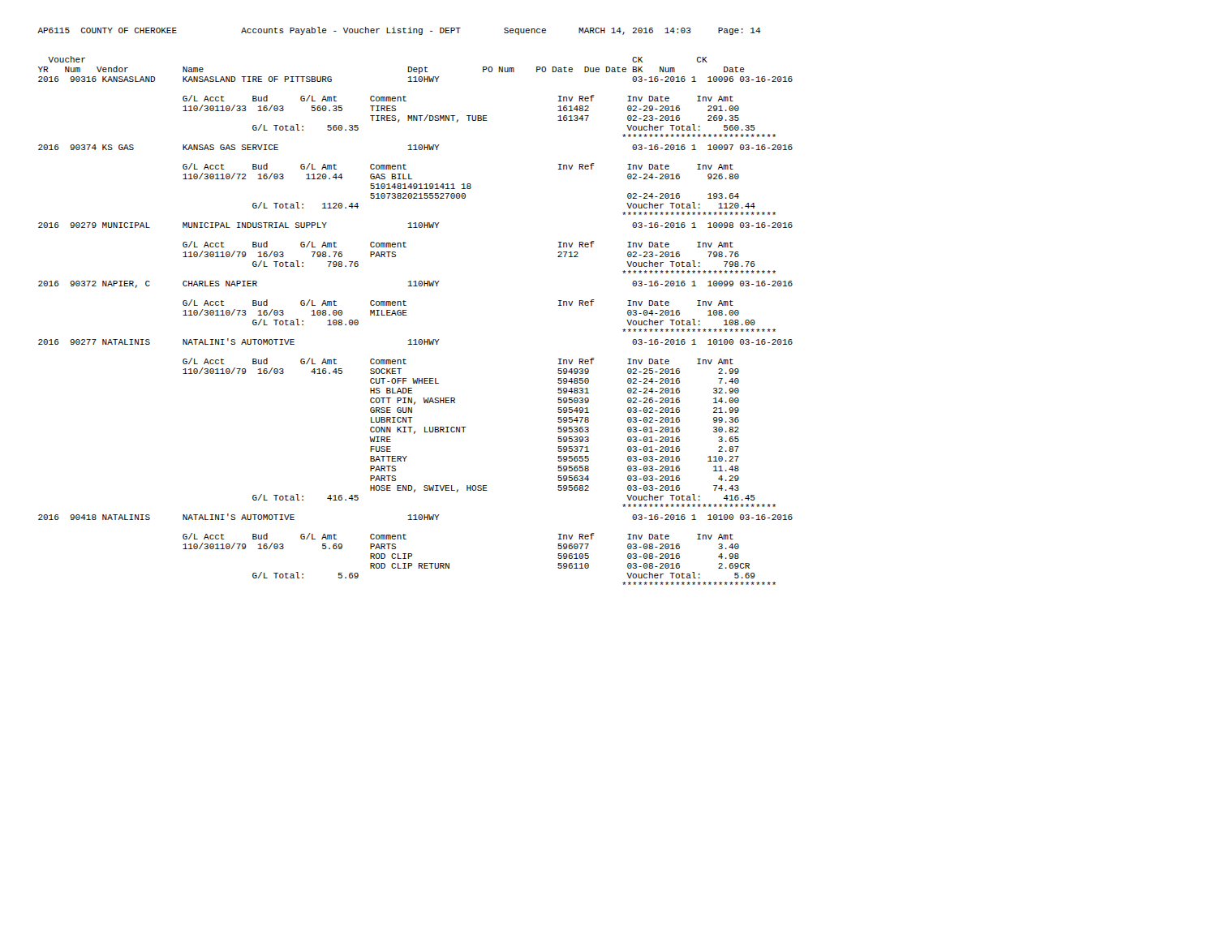AP6115 COUNTY OF CHEROKEE Accounts Payable - Voucher Listing - DEPT Sequence MARCH 14, 2016 14:03 Page: 14 Voucher CK CK YR Num Vendor Name Dept PO Num PO Date Due Date BK Num Date 2016 90316 KANSASLAND KANSASLAND TIRE OF PITTSBURG 110HWY 03-16-2016 1 10096 03-16-2016 G/L Acct Bud G/L Amt Comment Inv Ref Inv Date Inv Amt 110/30110/33 16/03 560.35 TIRES 161482 02-29-2016 291.00 TIRES, MNT/DSMNT, TUBE 161347 02-23-2016 269.35 G/L Total: 560.35 Voucher Total: 560.35 ***************************** 2016 90374 KS GAS KANSAS GAS SERVICE 110HWY 03-16-2016 1 10097 03-16-2016 G/L Acct Bud G/L Amt Comment Inv Ref Inv Date Inv Amt 110/30110/72 16/03 1120.44 GAS BILL 02-24-2016 926.80 5101481491191411 18 510738202155527000 02-24-2016 193.64 G/L Total: 1120.44 Voucher Total: 1120.44 ***************************** 2016 90279 MUNICIPAL MUNICIPAL INDUSTRIAL SUPPLY 110HWY 03-16-2016 1 10098 03-16-2016 G/L Acct Bud G/L Amt Comment Inv Ref Inv Date Inv Amt 110/30110/79 16/03 798.76 PARTS 2712 02-23-2016 798.76 G/L Total: 798.76 Voucher Total: 798.76 ***************************** 2016 90372 NAPIER, C CHARLES NAPIER 110HWY 03-16-2016 1 10099 03-16-2016 G/L Acct Bud G/L Amt Comment Inv Ref Inv Date Inv Amt 110/30110/73 16/03 108.00 MILEAGE 03-04-2016 108.00 G/L Total: 108.00 Voucher Total: 108.00 ***************************** 2016 90277 NATALINIS NATALINI'S AUTOMOTIVE 110HWY 03-16-2016 1 10100 03-16-2016 G/L Acct Bud G/L Amt Comment Inv Ref Inv Date Inv Amt 110/30110/79 16/03 416.45 SOCKET 594939 02-25-2016 2.99 CUT-OFF WHEEL 594850 02-24-2016 7.40 HS BLADE 594831 02-24-2016 32.90 COTT PIN, WASHER 595039 02-26-2016 14.00 GRSE GUN 595491 03-02-2016 21.99 LUBRICNT 595478 03-02-2016 99.36 CONN KIT, LUBRICNT 595363 03-01-2016 30.82 WIRE 595393 03-01-2016 3.65 FUSE 595371 03-01-2016 2.87 BATTERY 595655 03-03-2016 110.27 PARTS 595658 03-03-2016 11.48 PARTS 595634 03-03-2016 4.29 HOSE END, SWIVEL, HOSE 595682 03-03-2016 74.43 G/L Total: 416.45 Voucher Total: 416.45 ***************************** 2016 90418 NATALINIS NATALINI'S AUTOMOTIVE 110HWY 03-16-2016 1 10100 03-16-2016 G/L Acct Bud G/L Amt Comment Inv Ref Inv Date Inv Amt 110/30110/79 16/03 5.69 PARTS 596077 03-08-2016 3.40 ROD CLIP 596105 03-08-2016 4.98 ROD CLIP RETURN 596110 03-08-2016 2.69CR G/L Total: 5.69 Voucher Total: 5.69 *****************************